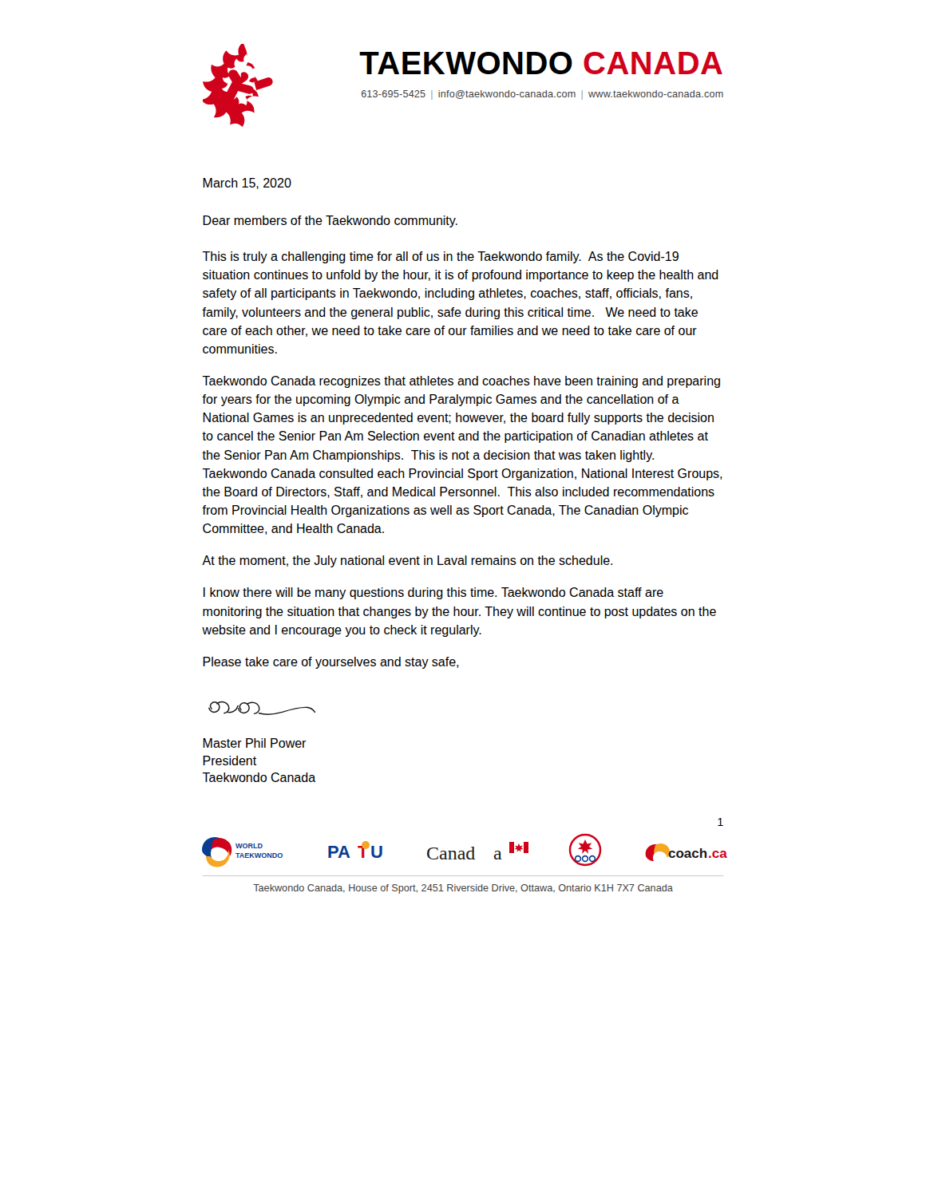TAEKWONDO CANADA
613-695-5425|info@taekwondo-canada.com|www.taekwondo-canada.com
March 15, 2020
Dear members of the Taekwondo community.
This is truly a challenging time for all of us in the Taekwondo family. As the Covid-19 situation continues to unfold by the hour, it is of profound importance to keep the health and safety of all participants in Taekwondo, including athletes, coaches, staff, officials, fans, family, volunteers and the general public, safe during this critical time. We need to take care of each other, we need to take care of our families and we need to take care of our communities.
Taekwondo Canada recognizes that athletes and coaches have been training and preparing for years for the upcoming Olympic and Paralympic Games and the cancellation of a National Games is an unprecedented event; however, the board fully supports the decision to cancel the Senior Pan Am Selection event and the participation of Canadian athletes at the Senior Pan Am Championships. This is not a decision that was taken lightly. Taekwondo Canada consulted each Provincial Sport Organization, National Interest Groups, the Board of Directors, Staff, and Medical Personnel. This also included recommendations from Provincial Health Organizations as well as Sport Canada, The Canadian Olympic Committee, and Health Canada.
At the moment, the July national event in Laval remains on the schedule.
I know there will be many questions during this time. Taekwondo Canada staff are monitoring the situation that changes by the hour. They will continue to post updates on the website and I encourage you to check it regularly.
Please take care of yourselves and stay safe,
Master Phil Power
President
Taekwondo Canada
1
WORLD TAEKWONDO
PA T U
Canad a
coach .ca
Taekwondo Canada, House of Sport, 2451 Riverside Drive, Ottawa, Ontario K1H 7X7 Canada